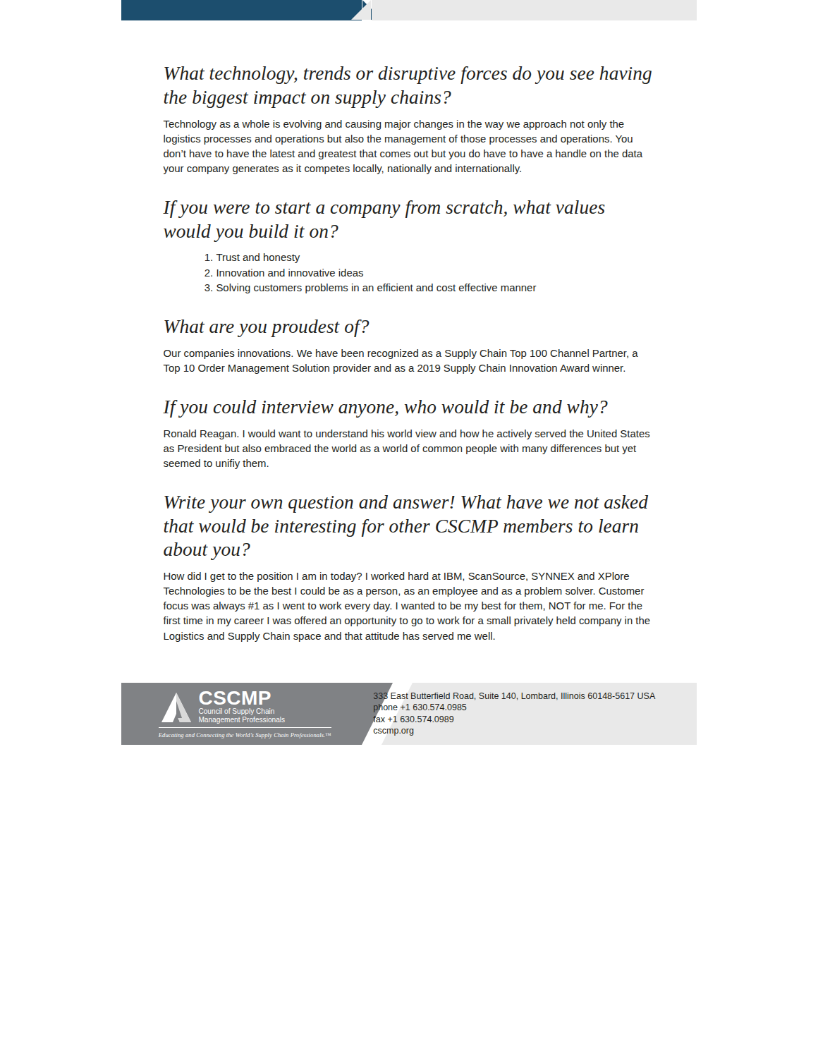What technology, trends or disruptive forces do you see having the biggest impact on supply chains?
Technology as a whole is evolving and causing major changes in the way we approach not only the logistics processes and operations but also the management of those processes and operations. You don’t have to have the latest and greatest that comes out but you do have to have a handle on the data your company generates as it competes locally, nationally and internationally.
If you were to start a company from scratch, what values would you build it on?
Trust and honesty
Innovation and innovative ideas
Solving customers problems in an efficient and cost effective manner
What are you proudest of?
Our companies innovations. We have been recognized as a Supply Chain Top 100 Channel Partner, a Top 10 Order Management Solution provider and as a 2019 Supply Chain Innovation Award winner.
If you could interview anyone, who would it be and why?
Ronald Reagan. I would want to understand his world view and how he actively served the United States as President but also embraced the world as a world of common people with many differences but yet seemed to unifiy them.
Write your own question and answer! What have we not asked that would be interesting for other CSCMP members to learn about you?
How did I get to the position I am in today? I worked hard at IBM, ScanSource, SYNNEX and XPlore Technologies to be the best I could be as a person, as an employee and as a problem solver. Customer focus was always #1 as I went to work every day. I wanted to be my best for them, NOT for me. For the first time in my career I was offered an opportunity to go to work for a small privately held company in the Logistics and Supply Chain space and that attitude has served me well.
CSCMP Council of Supply Chain
Management Professionals
Educating and Connecting the World’s Supply Chain Professionals.™
333 East Butterfield Road, Suite 140, Lombard, Illinois 60148-5617 USA phone +1 630.574.0985 fax +1 630.574.0989 cscmp.org